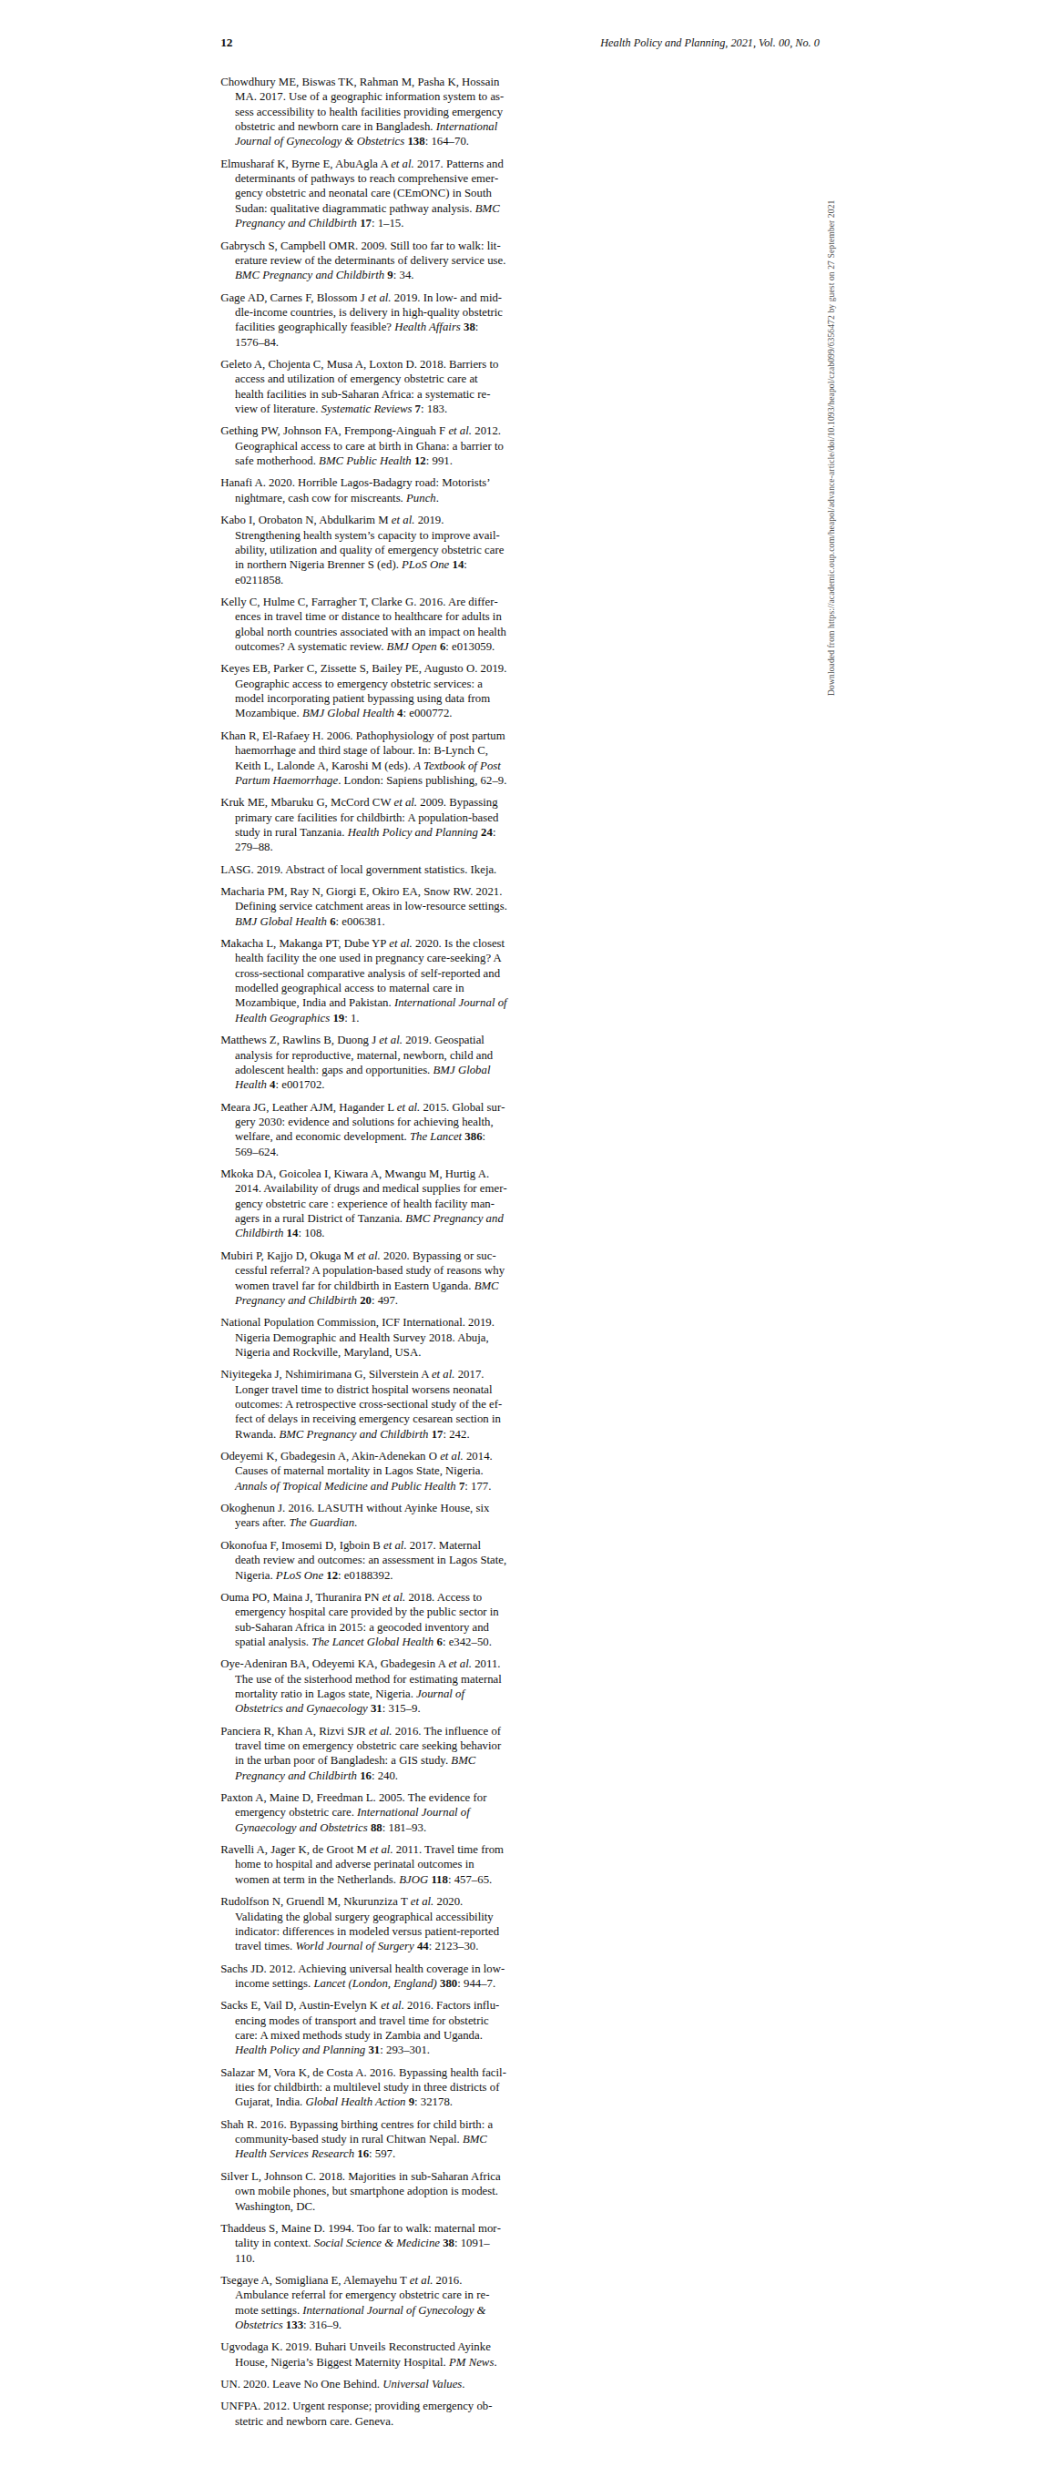12
Health Policy and Planning, 2021, Vol. 00, No. 0
Downloaded from https://academic.oup.com/heapol/advance-article/doi/10.1093/heapol/czab099/6356472 by guest on 27 September 2021
Chowdhury ME, Biswas TK, Rahman M, Pasha K, Hossain MA. 2017. Use of a geographic information system to assess accessibility to health facilities providing emergency obstetric and newborn care in Bangladesh. International Journal of Gynecology & Obstetrics 138: 164–70.
Elmusharaf K, Byrne E, AbuAgla A et al. 2017. Patterns and determinants of pathways to reach comprehensive emergency obstetric and neonatal care (CEmONC) in South Sudan: qualitative diagrammatic pathway analysis. BMC Pregnancy and Childbirth 17: 1–15.
Gabrysch S, Campbell OMR. 2009. Still too far to walk: literature review of the determinants of delivery service use. BMC Pregnancy and Childbirth 9: 34.
Gage AD, Carnes F, Blossom J et al. 2019. In low- and middle-income countries, is delivery in high-quality obstetric facilities geographically feasible? Health Affairs 38: 1576–84.
Geleto A, Chojenta C, Musa A, Loxton D. 2018. Barriers to access and utilization of emergency obstetric care at health facilities in sub-Saharan Africa: a systematic review of literature. Systematic Reviews 7: 183.
Gething PW, Johnson FA, Frempong-Ainguah F et al. 2012. Geographical access to care at birth in Ghana: a barrier to safe motherhood. BMC Public Health 12: 991.
Hanafi A. 2020. Horrible Lagos-Badagry road: Motorists’ nightmare, cash cow for miscreants. Punch.
Kabo I, Orobaton N, Abdulkarim M et al. 2019. Strengthening health system’s capacity to improve availability, utilization and quality of emergency obstetric care in northern Nigeria Brenner S (ed). PLoS One 14: e0211858.
Kelly C, Hulme C, Farragher T, Clarke G. 2016. Are differences in travel time or distance to healthcare for adults in global north countries associated with an impact on health outcomes? A systematic review. BMJ Open 6: e013059.
Keyes EB, Parker C, Zissette S, Bailey PE, Augusto O. 2019. Geographic access to emergency obstetric services: a model incorporating patient bypassing using data from Mozambique. BMJ Global Health 4: e000772.
Khan R, El-Rafaey H. 2006. Pathophysiology of post partum haemorrhage and third stage of labour. In: B-Lynch C, Keith L, Lalonde A, Karoshi M (eds). A Textbook of Post Partum Haemorrhage. London: Sapiens publishing, 62–9.
Kruk ME, Mbaruku G, McCord CW et al. 2009. Bypassing primary care facilities for childbirth: A population-based study in rural Tanzania. Health Policy and Planning 24: 279–88.
LASG. 2019. Abstract of local government statistics. Ikeja.
Macharia PM, Ray N, Giorgi E, Okiro EA, Snow RW. 2021. Defining service catchment areas in low-resource settings. BMJ Global Health 6: e006381.
Makacha L, Makanga PT, Dube YP et al. 2020. Is the closest health facility the one used in pregnancy care-seeking? A cross-sectional comparative analysis of self-reported and modelled geographical access to maternal care in Mozambique, India and Pakistan. International Journal of Health Geographics 19: 1.
Matthews Z, Rawlins B, Duong J et al. 2019. Geospatial analysis for reproductive, maternal, newborn, child and adolescent health: gaps and opportunities. BMJ Global Health 4: e001702.
Meara JG, Leather AJM, Hagander L et al. 2015. Global surgery 2030: evidence and solutions for achieving health, welfare, and economic development. The Lancet 386: 569–624.
Mkoka DA, Goicolea I, Kiwara A, Mwangu M, Hurtig A. 2014. Availability of drugs and medical supplies for emergency obstetric care : experience of health facility managers in a rural District of Tanzania. BMC Pregnancy and Childbirth 14: 108.
Mubiri P, Kajjo D, Okuga M et al. 2020. Bypassing or successful referral? A population-based study of reasons why women travel far for childbirth in Eastern Uganda. BMC Pregnancy and Childbirth 20: 497.
National Population Commission, ICF International. 2019. Nigeria Demographic and Health Survey 2018. Abuja, Nigeria and Rockville, Maryland, USA.
Niyitegeka J, Nshimirimana G, Silverstein A et al. 2017. Longer travel time to district hospital worsens neonatal outcomes: A retrospective cross-sectional study of the effect of delays in receiving emergency cesarean section in Rwanda. BMC Pregnancy and Childbirth 17: 242.
Odeyemi K, Gbadegesin A, Akin-Adenekan O et al. 2014. Causes of maternal mortality in Lagos State, Nigeria. Annals of Tropical Medicine and Public Health 7: 177.
Okoghenun J. 2016. LASUTH without Ayinke House, six years after. The Guardian.
Okonofua F, Imosemi D, Igboin B et al. 2017. Maternal death review and outcomes: an assessment in Lagos State, Nigeria. PLoS One 12: e0188392.
Ouma PO, Maina J, Thuranira PN et al. 2018. Access to emergency hospital care provided by the public sector in sub-Saharan Africa in 2015: a geocoded inventory and spatial analysis. The Lancet Global Health 6: e342–50.
Oye-Adeniran BA, Odeyemi KA, Gbadegesin A et al. 2011. The use of the sisterhood method for estimating maternal mortality ratio in Lagos state, Nigeria. Journal of Obstetrics and Gynaecology 31: 315–9.
Panciera R, Khan A, Rizvi SJR et al. 2016. The influence of travel time on emergency obstetric care seeking behavior in the urban poor of Bangladesh: a GIS study. BMC Pregnancy and Childbirth 16: 240.
Paxton A, Maine D, Freedman L. 2005. The evidence for emergency obstetric care. International Journal of Gynaecology and Obstetrics 88: 181–93.
Ravelli A, Jager K, de Groot M et al. 2011. Travel time from home to hospital and adverse perinatal outcomes in women at term in the Netherlands. BJOG 118: 457–65.
Rudolfson N, Gruendl M, Nkurunziza T et al. 2020. Validating the global surgery geographical accessibility indicator: differences in modeled versus patient-reported travel times. World Journal of Surgery 44: 2123–30.
Sachs JD. 2012. Achieving universal health coverage in low-income settings. Lancet (London, England) 380: 944–7.
Sacks E, Vail D, Austin-Evelyn K et al. 2016. Factors influencing modes of transport and travel time for obstetric care: A mixed methods study in Zambia and Uganda. Health Policy and Planning 31: 293–301.
Salazar M, Vora K, de Costa A. 2016. Bypassing health facilities for childbirth: a multilevel study in three districts of Gujarat, India. Global Health Action 9: 32178.
Shah R. 2016. Bypassing birthing centres for child birth: a community-based study in rural Chitwan Nepal. BMC Health Services Research 16: 597.
Silver L, Johnson C. 2018. Majorities in sub-Saharan Africa own mobile phones, but smartphone adoption is modest. Washington, DC.
Thaddeus S, Maine D. 1994. Too far to walk: maternal mortality in context. Social Science & Medicine 38: 1091–110.
Tsegaye A, Somigliana E, Alemayehu T et al. 2016. Ambulance referral for emergency obstetric care in remote settings. International Journal of Gynecology & Obstetrics 133: 316–9.
Ugvodaga K. 2019. Buhari Unveils Reconstructed Ayinke House, Nigeria’s Biggest Maternity Hospital. PM News.
UN. 2020. Leave No One Behind. Universal Values.
UNFPA. 2012. Urgent response; providing emergency obstetric and newborn care. Geneva.